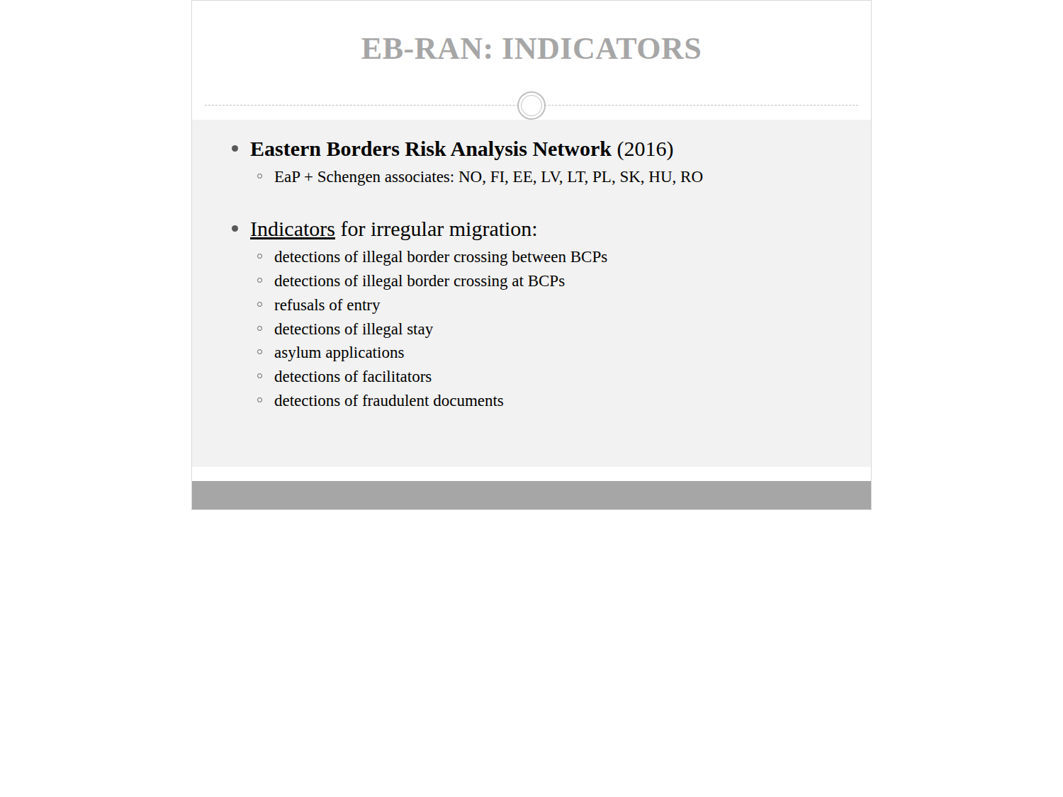EB-RAN: INDICATORS
Eastern Borders Risk Analysis Network (2016)
EaP + Schengen associates: NO, FI, EE, LV, LT, PL, SK, HU, RO
Indicators for irregular migration:
detections of illegal border crossing between BCPs
detections of illegal border crossing at BCPs
refusals of entry
detections of illegal stay
asylum applications
detections of facilitators
detections of fraudulent documents